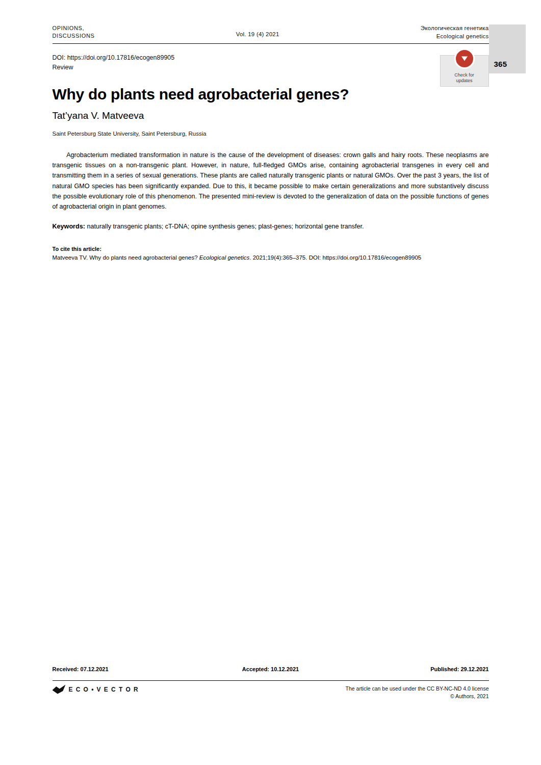OPINIONS,
DISCUSSIONS
Vol. 19 (4) 2021
Экологическая генетика Ecological genetics
365
DOI: https://doi.org/10.17816/ecogen89905 Review
Check for
updates
Why do plants need agrobacterial genes?
Tat’yana V. Matveeva
Saint Petersburg State University, Saint Petersburg, Russia
Agrobacterium mediated transformation in nature is the cause of the development of diseases: crown galls and hairy roots. These neoplasms are transgenic tissues on a non-transgenic plant. However, in nature, full-fledged GMOs arise, containing agrobacterial transgenes in every cell and transmitting them in a series of sexual generations. These plants are called naturally transgenic plants or natural GMOs. Over the past 3 years, the list of natural GMO species has been significantly expanded. Due to this, it became possible to make certain generalizations and more substantively discuss the possible evolutionary role of this phenomenon. The presented mini-review is devoted to the generalization of data on the possible functions of genes of agrobacterial origin in plant genomes.
Keywords: naturally transgenic plants; cT-DNA; opine synthesis genes; plast-genes; horizontal gene transfer.
To cite this article:
Matveeva TV. Why do plants need agrobacterial genes? Ecological genetics. 2021;19(4):365–375. DOI: https://doi.org/10.17816/ecogen89905
Received: 07.12.2021 Accepted: 10.12.2021 Published: 29.12.2021
E C O • V E C T O R
The article can be used under the CC BY-NC-ND 4.0 license © Authors, 2021